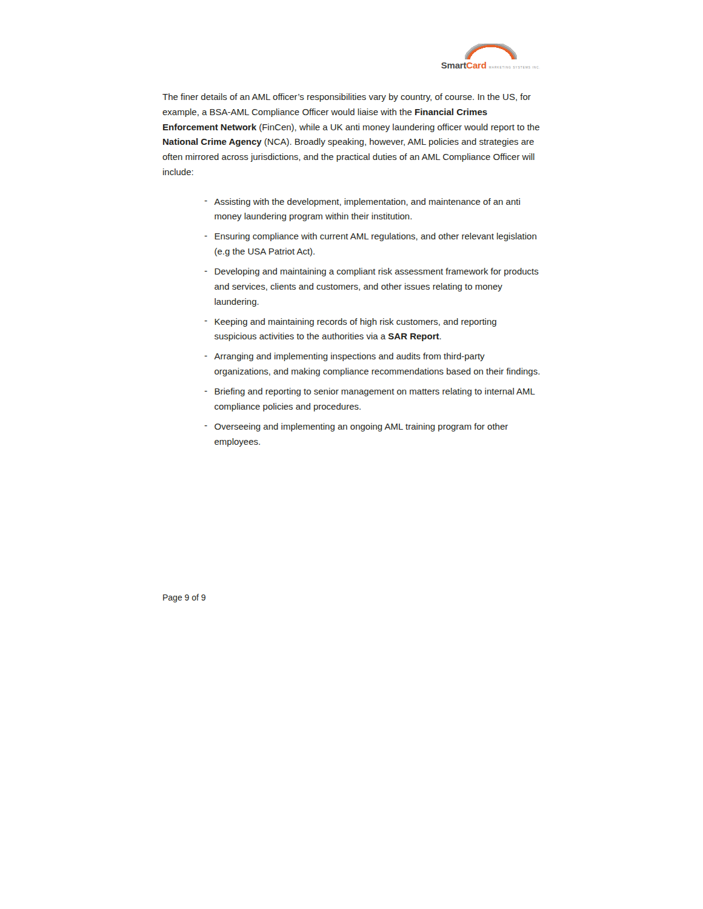SmartCard Marketing Systems Inc.
The finer details of an AML officer’s responsibilities vary by country, of course. In the US, for example, a BSA-AML Compliance Officer would liaise with the Financial Crimes Enforcement Network (FinCen), while a UK anti money laundering officer would report to the National Crime Agency (NCA). Broadly speaking, however, AML policies and strategies are often mirrored across jurisdictions, and the practical duties of an AML Compliance Officer will include:
Assisting with the development, implementation, and maintenance of an anti money laundering program within their institution.
Ensuring compliance with current AML regulations, and other relevant legislation (e.g the USA Patriot Act).
Developing and maintaining a compliant risk assessment framework for products and services, clients and customers, and other issues relating to money laundering.
Keeping and maintaining records of high risk customers, and reporting suspicious activities to the authorities via a SAR Report.
Arranging and implementing inspections and audits from third-party organizations, and making compliance recommendations based on their findings.
Briefing and reporting to senior management on matters relating to internal AML compliance policies and procedures.
Overseeing and implementing an ongoing AML training program for other employees.
Page 9 of 9